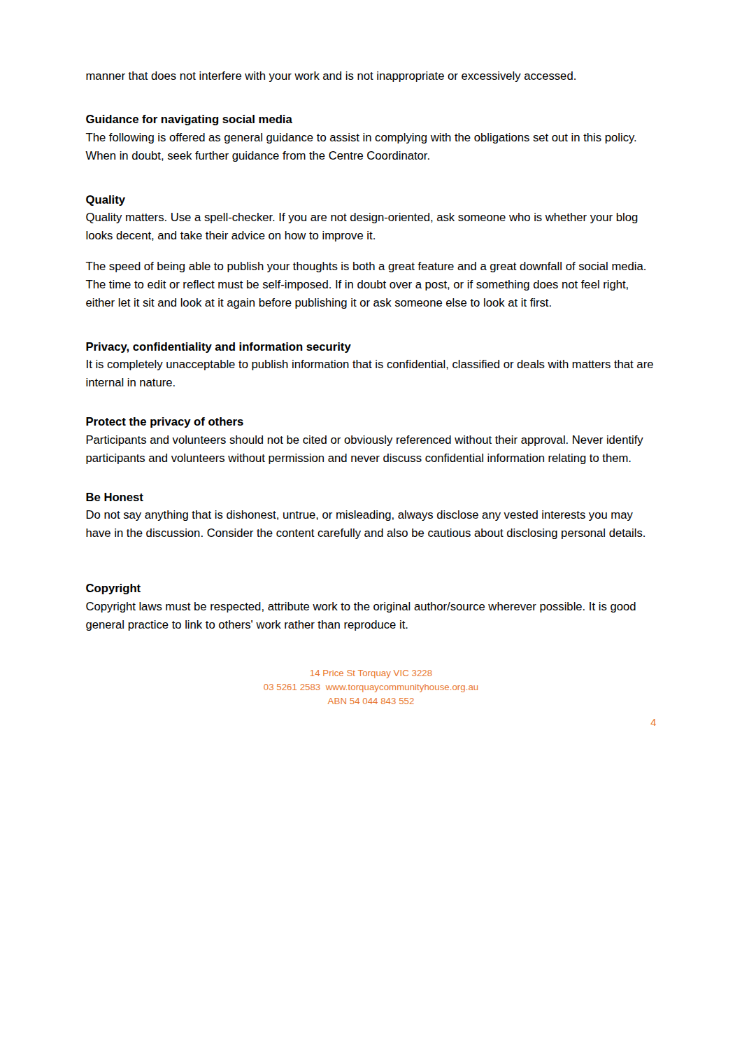manner that does not interfere with your work and is not inappropriate or excessively accessed.
Guidance for navigating social media
The following is offered as general guidance to assist in complying with the obligations set out in this policy. When in doubt, seek further guidance from the Centre Coordinator.
Quality
Quality matters. Use a spell-checker. If you are not design-oriented, ask someone who is whether your blog looks decent, and take their advice on how to improve it.
The speed of being able to publish your thoughts is both a great feature and a great downfall of social media. The time to edit or reflect must be self-imposed. If in doubt over a post, or if something does not feel right, either let it sit and look at it again before publishing it or ask someone else to look at it first.
Privacy, confidentiality and information security
It is completely unacceptable to publish information that is confidential, classified or deals with matters that are internal in nature.
Protect the privacy of others
Participants and volunteers should not be cited or obviously referenced without their approval. Never identify participants and volunteers without permission and never discuss confidential information relating to them.
Be Honest
Do not say anything that is dishonest, untrue, or misleading, always disclose any vested interests you may have in the discussion. Consider the content carefully and also be cautious about disclosing personal details.
Copyright
Copyright laws must be respected, attribute work to the original author/source wherever possible. It is good general practice to link to others' work rather than reproduce it.
14 Price St Torquay VIC 3228
03 5261 2583 www.torquaycommunityhouse.org.au
ABN 54 044 843 552
4